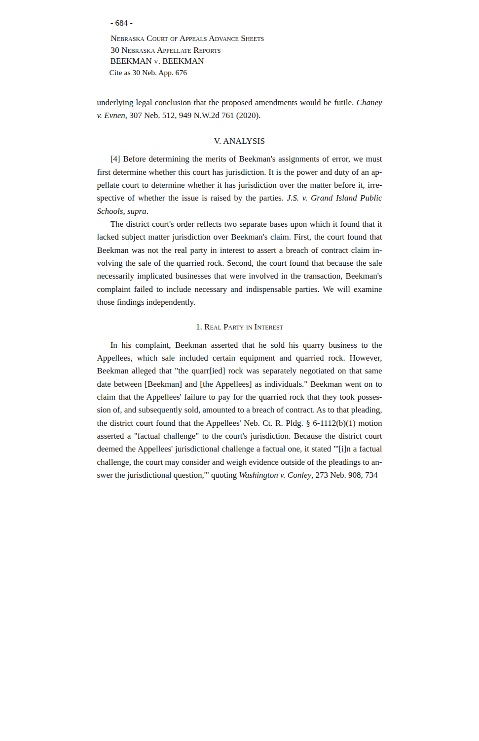- 684 -
Nebraska Court of Appeals Advance Sheets
30 Nebraska Appellate Reports
BEEKMAN v. BEEKMAN
Cite as 30 Neb. App. 676
underlying legal conclusion that the proposed amendments would be futile. Chaney v. Evnen, 307 Neb. 512, 949 N.W.2d 761 (2020).
V. ANALYSIS
[4] Before determining the merits of Beekman's assignments of error, we must first determine whether this court has jurisdiction. It is the power and duty of an appellate court to determine whether it has jurisdiction over the matter before it, irrespective of whether the issue is raised by the parties. J.S. v. Grand Island Public Schools, supra.
The district court's order reflects two separate bases upon which it found that it lacked subject matter jurisdiction over Beekman's claim. First, the court found that Beekman was not the real party in interest to assert a breach of contract claim involving the sale of the quarried rock. Second, the court found that because the sale necessarily implicated businesses that were involved in the transaction, Beekman's complaint failed to include necessary and indispensable parties. We will examine those findings independently.
1. Real Party in Interest
In his complaint, Beekman asserted that he sold his quarry business to the Appellees, which sale included certain equipment and quarried rock. However, Beekman alleged that "the quarr[ied] rock was separately negotiated on that same date between [Beekman] and [the Appellees] as individuals." Beekman went on to claim that the Appellees' failure to pay for the quarried rock that they took possession of, and subsequently sold, amounted to a breach of contract. As to that pleading, the district court found that the Appellees' Neb. Ct. R. Pldg. § 6-1112(b)(1) motion asserted a "factual challenge" to the court's jurisdiction. Because the district court deemed the Appellees' jurisdictional challenge a factual one, it stated "'[i]n a factual challenge, the court may consider and weigh evidence outside of the pleadings to answer the jurisdictional question,'" quoting Washington v. Conley, 273 Neb. 908, 734